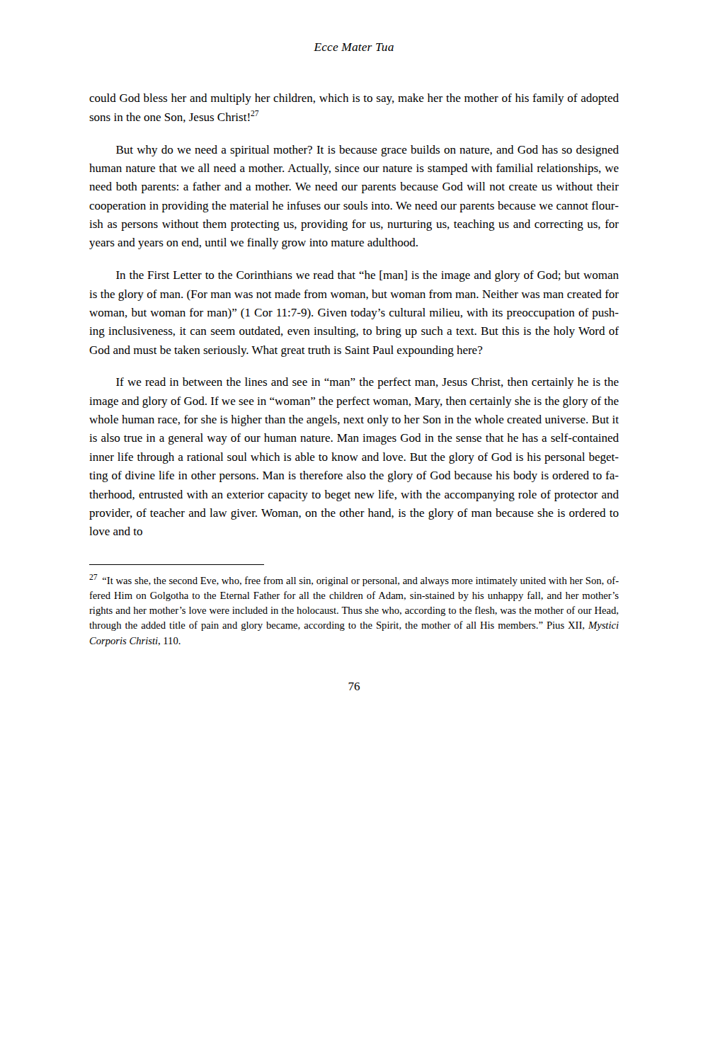Ecce Mater Tua
could God bless her and multiply her children, which is to say, make her the mother of his family of adopted sons in the one Son, Jesus Christ!27
But why do we need a spiritual mother? It is because grace builds on nature, and God has so designed human nature that we all need a mother. Actually, since our nature is stamped with familial relationships, we need both parents: a father and a mother. We need our parents because God will not create us without their cooperation in providing the material he infuses our souls into. We need our parents because we cannot flourish as persons without them protecting us, providing for us, nurturing us, teaching us and correcting us, for years and years on end, until we finally grow into mature adulthood.
In the First Letter to the Corinthians we read that “he [man] is the image and glory of God; but woman is the glory of man. (For man was not made from woman, but woman from man. Neither was man created for woman, but woman for man)” (1 Cor 11:7-9). Given today’s cultural milieu, with its preoccupation of pushing inclusiveness, it can seem outdated, even insulting, to bring up such a text. But this is the holy Word of God and must be taken seriously. What great truth is Saint Paul expounding here?
If we read in between the lines and see in “man” the perfect man, Jesus Christ, then certainly he is the image and glory of God. If we see in “woman” the perfect woman, Mary, then certainly she is the glory of the whole human race, for she is higher than the angels, next only to her Son in the whole created universe. But it is also true in a general way of our human nature. Man images God in the sense that he has a self-contained inner life through a rational soul which is able to know and love. But the glory of God is his personal begetting of divine life in other persons. Man is therefore also the glory of God because his body is ordered to fatherhood, entrusted with an exterior capacity to beget new life, with the accompanying role of protector and provider, of teacher and law giver. Woman, on the other hand, is the glory of man because she is ordered to love and to
27 “It was she, the second Eve, who, free from all sin, original or personal, and always more intimately united with her Son, offered Him on Golgotha to the Eternal Father for all the children of Adam, sin-stained by his unhappy fall, and her mother’s rights and her mother’s love were included in the holocaust. Thus she who, according to the flesh, was the mother of our Head, through the added title of pain and glory became, according to the Spirit, the mother of all His members.” Pius XII, Mystici Corporis Christi, 110.
76